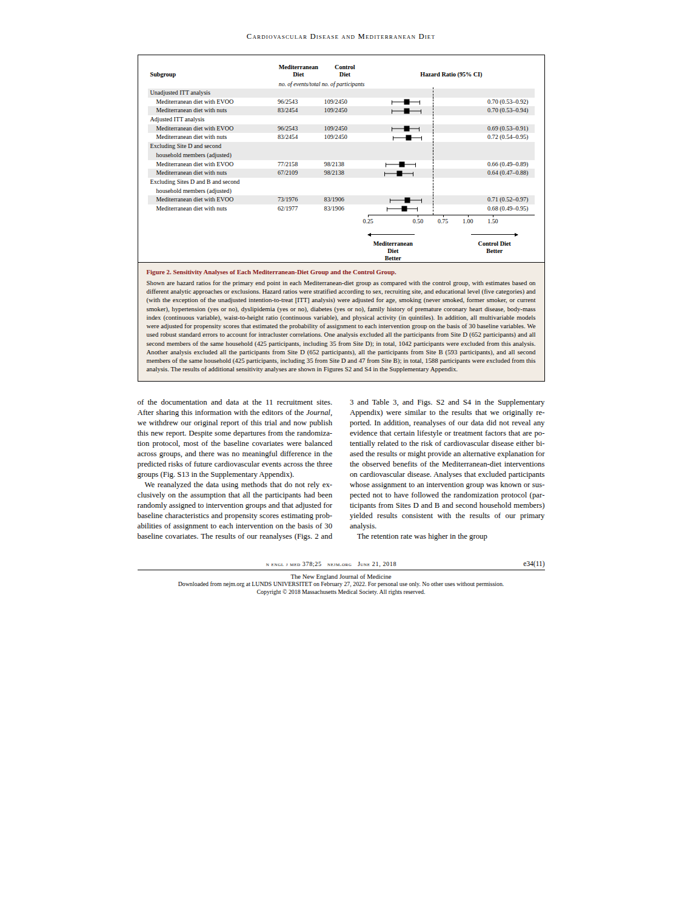Cardiovascular Disease and Mediterranean Diet
| Subgroup | Mediterranean Diet | Control Diet | Hazard Ratio (95% CI) |
| --- | --- | --- | --- |
| | no. of events/total no. of participants | | |
| Unadjusted ITT analysis | | | | |
| Mediterranean diet with EVOO | 96/2543 | 109/2450 | | 0.70 (0.53–0.92) |
| Mediterranean diet with nuts | 83/2454 | 109/2450 | | 0.70 (0.53–0.94) |
| Adjusted ITT analysis | | | | |
| Mediterranean diet with EVOO | 96/2543 | 109/2450 | | 0.69 (0.53–0.91) |
| Mediterranean diet with nuts | 83/2454 | 109/2450 | | 0.72 (0.54–0.95) |
| Excluding Site D and second | | | | |
| household members (adjusted) | | | | |
| Mediterranean diet with EVOO | 77/2158 | 98/2138 | | 0.66 (0.49–0.89) |
| Mediterranean diet with nuts | 67/2109 | 98/2138 | | 0.64 (0.47–0.88) |
| Excluding Sites D and B and second | | | | |
| household members (adjusted) | | | | |
| Mediterranean diet with EVOO | 73/1976 | 83/1906 | | 0.71 (0.52–0.97) |
| Mediterranean diet with nuts | 62/1977 | 83/1906 | | 0.68 (0.49–0.95) |
| | | | 0.25 0.50 0.75 1.00 1.50 Mediterranean Diet Better Control Diet Better |
Figure 2. Sensitivity Analyses of Each Mediterranean-Diet Group and the Control Group.
Shown are hazard ratios for the primary end point in each Mediterranean-diet group as compared with the control group, with estimates based on different analytic approaches or exclusions. Hazard ratios were stratified according to sex, recruiting site, and educational level (five categories) and (with the exception of the unadjusted intention-to-treat [ITT] analysis) were adjusted for age, smoking (never smoked, former smoker, or current smoker), hypertension (yes or no), dyslipidemia (yes or no), diabetes (yes or no), family history of premature coronary heart disease, body-mass index (continuous variable), waist-to-height ratio (continuous variable), and physical activity (in quintiles). In addition, all multivariable models were adjusted for propensity scores that estimated the probability of assignment to each intervention group on the basis of 30 baseline variables. We used robust standard errors to account for intracluster correlations. One analysis excluded all the participants from Site D (652 participants) and all second members of the same household (425 participants, including 35 from Site D); in total, 1042 participants were excluded from this analysis. Another analysis excluded all the participants from Site D (652 participants), all the participants from Site B (593 participants), and all second members of the same household (425 participants, including 35 from Site D and 47 from Site B); in total, 1588 participants were excluded from this analysis. The results of additional sensitivity analyses are shown in Figures S2 and S4 in the Supplementary Appendix.
of the documentation and data at the 11 recruitment sites. After sharing this information with the editors of the Journal, we withdrew our original report of this trial and now publish this new report. Despite some departures from the randomization protocol, most of the baseline covariates were balanced across groups, and there was no meaningful difference in the predicted risks of future cardiovascular events across the three groups (Fig. S13 in the Supplementary Appendix).
We reanalyzed the data using methods that do not rely exclusively on the assumption that all the participants had been randomly assigned to intervention groups and that adjusted for baseline characteristics and propensity scores estimating probabilities of assignment to each intervention on the basis of 30 baseline covariates. The results of our reanalyses (Figs. 2 and 3 and Table 3, and Figs. S2 and S4 in the Supplementary Appendix) were similar to the results that we originally reported. In addition, reanalyses of our data did not reveal any evidence that certain lifestyle or treatment factors that are potentially related to the risk of cardiovascular disease either biased the results or might provide an alternative explanation for the observed benefits of the Mediterranean-diet interventions on cardiovascular disease. Analyses that excluded participants whose assignment to an intervention group was known or suspected not to have followed the randomization protocol (participants from Sites D and B and second household members) yielded results consistent with the results of our primary analysis.
The retention rate was higher in the group
n engl j med 378;25 nejm.org June 21, 2018 e34(11)
The New England Journal of Medicine
Downloaded from nejm.org at LUNDS UNIVERSITET on February 27, 2022. For personal use only. No other uses without permission.
Copyright © 2018 Massachusetts Medical Society. All rights reserved.